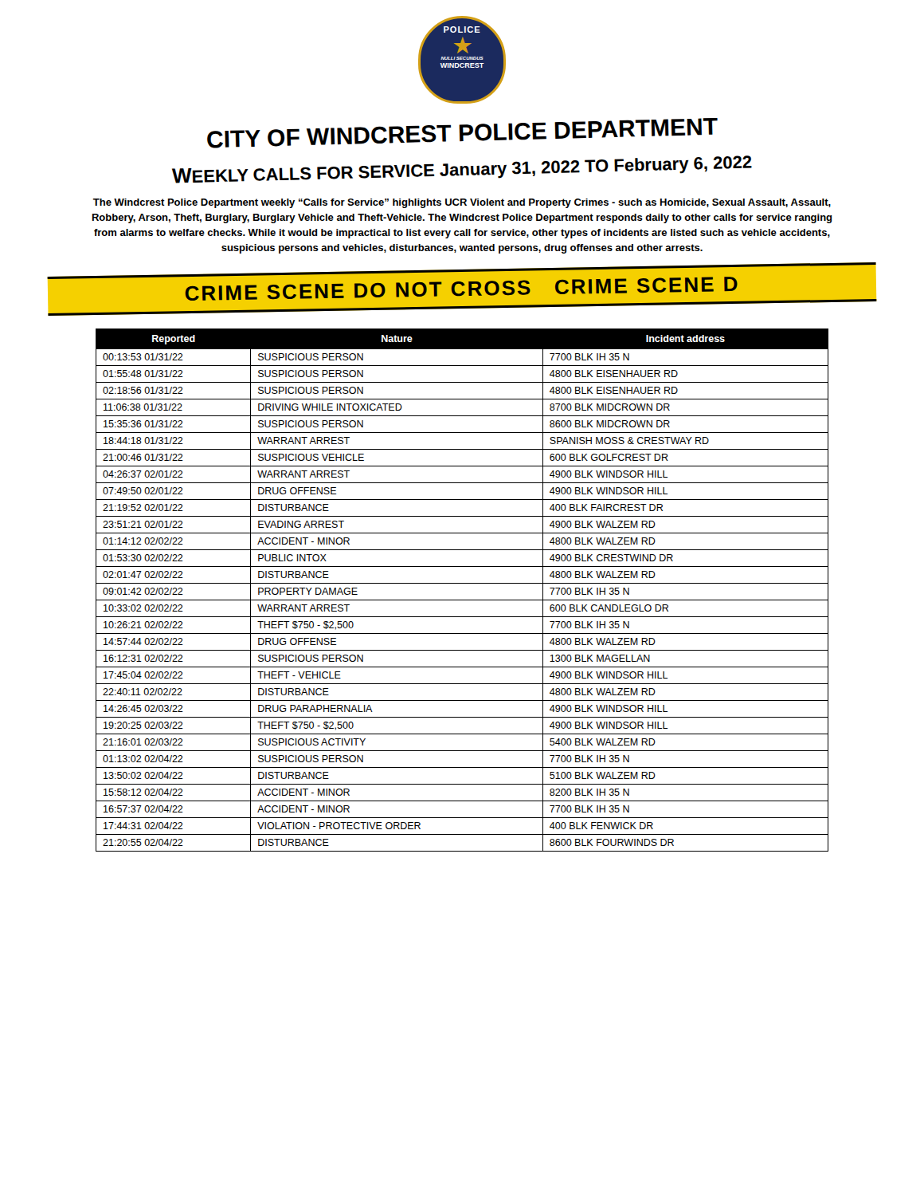POLICE
★
NULLI SECUNDUS
WINDCREST
CITY OF WINDCREST POLICE DEPARTMENT
WEEKLY CALLS FOR SERVICE January 31, 2022 TO February 6, 2022
The Windcrest Police Department weekly “Calls for Service” highlights UCR Violent and Property Crimes - such as Homicide, Sexual Assault, Assault, Robbery, Arson, Theft, Burglary, Burglary Vehicle and Theft-Vehicle. The Windcrest Police Department responds daily to other calls for service ranging from alarms to welfare checks. While it would be impractical to list every call for service, other types of incidents are listed such as vehicle accidents, suspicious persons and vehicles, disturbances, wanted persons, drug offenses and other arrests.
CRIME SCENE DO NOT CROSS CRIME SCENE D
| Reported | Nature | Incident address |
| --- | --- | --- |
| 00:13:53 01/31/22 | SUSPICIOUS PERSON | 7700 BLK IH 35 N |
| 01:55:48 01/31/22 | SUSPICIOUS PERSON | 4800 BLK EISENHAUER RD |
| 02:18:56 01/31/22 | SUSPICIOUS PERSON | 4800 BLK EISENHAUER RD |
| 11:06:38 01/31/22 | DRIVING WHILE INTOXICATED | 8700 BLK MIDCROWN DR |
| 15:35:36 01/31/22 | SUSPICIOUS PERSON | 8600 BLK MIDCROWN DR |
| 18:44:18 01/31/22 | WARRANT ARREST | SPANISH MOSS & CRESTWAY RD |
| 21:00:46 01/31/22 | SUSPICIOUS VEHICLE | 600 BLK GOLFCREST DR |
| 04:26:37 02/01/22 | WARRANT ARREST | 4900 BLK WINDSOR HILL |
| 07:49:50 02/01/22 | DRUG OFFENSE | 4900 BLK WINDSOR HILL |
| 21:19:52 02/01/22 | DISTURBANCE | 400 BLK FAIRCREST DR |
| 23:51:21 02/01/22 | EVADING ARREST | 4900 BLK WALZEM RD |
| 01:14:12 02/02/22 | ACCIDENT - MINOR | 4800 BLK WALZEM RD |
| 01:53:30 02/02/22 | PUBLIC INTOX | 4900 BLK CRESTWIND DR |
| 02:01:47 02/02/22 | DISTURBANCE | 4800 BLK WALZEM RD |
| 09:01:42 02/02/22 | PROPERTY DAMAGE | 7700 BLK IH 35 N |
| 10:33:02 02/02/22 | WARRANT ARREST | 600 BLK CANDLEGLO DR |
| 10:26:21 02/02/22 | THEFT $750 - $2,500 | 7700 BLK IH 35 N |
| 14:57:44 02/02/22 | DRUG OFFENSE | 4800 BLK WALZEM RD |
| 16:12:31 02/02/22 | SUSPICIOUS PERSON | 1300 BLK MAGELLAN |
| 17:45:04 02/02/22 | THEFT - VEHICLE | 4900 BLK WINDSOR HILL |
| 22:40:11 02/02/22 | DISTURBANCE | 4800 BLK WALZEM RD |
| 14:26:45 02/03/22 | DRUG PARAPHERNALIA | 4900 BLK WINDSOR HILL |
| 19:20:25 02/03/22 | THEFT $750 - $2,500 | 4900 BLK WINDSOR HILL |
| 21:16:01 02/03/22 | SUSPICIOUS ACTIVITY | 5400 BLK WALZEM RD |
| 01:13:02 02/04/22 | SUSPICIOUS PERSON | 7700 BLK IH 35 N |
| 13:50:02 02/04/22 | DISTURBANCE | 5100 BLK WALZEM RD |
| 15:58:12 02/04/22 | ACCIDENT - MINOR | 8200 BLK IH 35 N |
| 16:57:37 02/04/22 | ACCIDENT - MINOR | 7700 BLK IH 35 N |
| 17:44:31 02/04/22 | VIOLATION - PROTECTIVE ORDER | 400 BLK FENWICK DR |
| 21:20:55 02/04/22 | DISTURBANCE | 8600 BLK FOURWINDS DR |